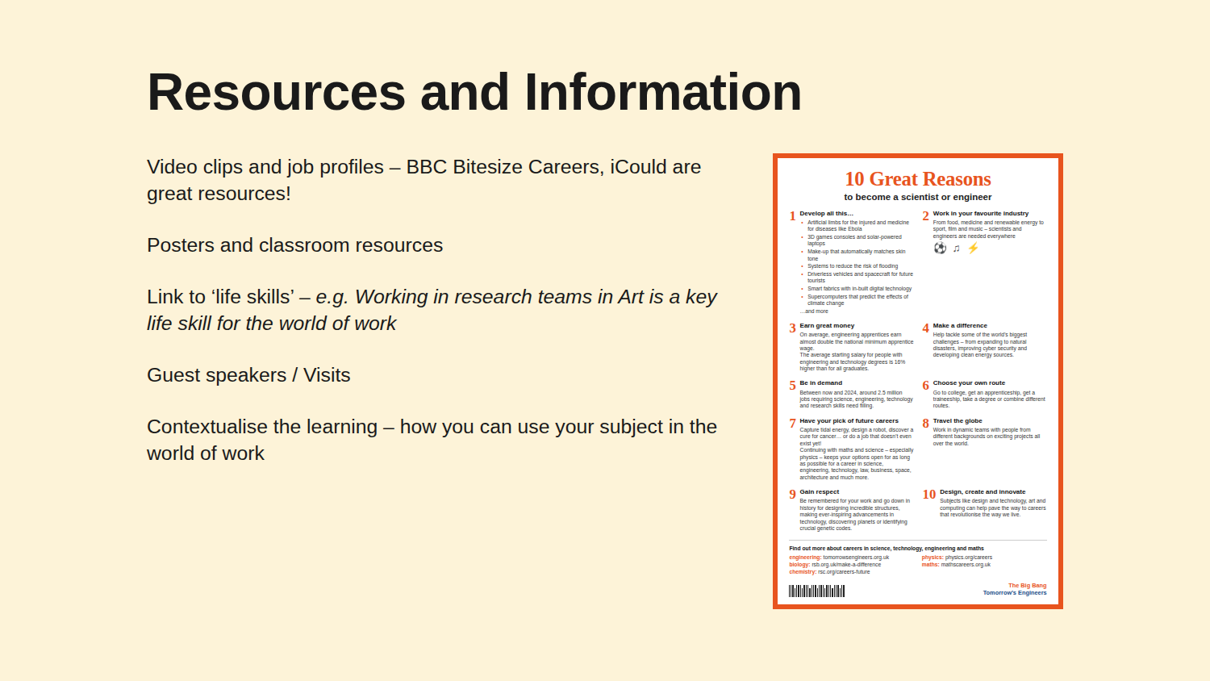Resources and Information
Video clips and job profiles – BBC Bitesize Careers, iCould are great resources!
Posters and classroom resources
Link to ‘life skills’ – e.g. Working in research teams in Art is a key life skill for the world of work
Guest speakers / Visits
Contextualise the learning – how you can use your subject in the world of work
10 Great Reasons to become a scientist or engineer
1
Develop all this…
Artificial limbs for the injured and medicine for diseases like Ebola
3D games consoles and solar-powered laptops
Make-up that automatically matches skin tone
Systems to reduce the risk of flooding
Driverless vehicles and spacecraft for future tourists
Smart fabrics with in-built digital technology
Supercomputers that predict the effects of climate change
…and more
2
Work in your favourite industry
From food, medicine and renewable energy to sport, film and music – scientists and engineers are needed everywhere
⚽ ♫ ⚡
3
Earn great money
On average, engineering apprentices earn almost double the national minimum apprentice wage.
The average starting salary for people with engineering and technology degrees is 16% higher than for all graduates.
4
Make a difference
Help tackle some of the world’s biggest challenges – from expanding to natural disasters, improving cyber security and developing clean energy sources.
5
Be in demand
Between now and 2024, around 2.5 million jobs requiring science, engineering, technology and research skills need filling.
6
Choose your own route
Go to college, get an apprenticeship, get a traineeship, take a degree or combine different routes.
7
Have your pick of future careers
Capture tidal energy, design a robot, discover a cure for cancer… or do a job that doesn’t even exist yet!
Continuing with maths and science – especially physics – keeps your options open for as long as possible for a career in science, engineering, technology, law, business, space, architecture and much more.
8
Travel the globe
Work in dynamic teams with people from different backgrounds on exciting projects all over the world.
9
Gain respect
Be remembered for your work and go down in history for designing incredible structures, making ever-inspiring advancements in technology, discovering planets or identifying crucial genetic codes.
10
Design, create and innovate
Subjects like design and technology, art and computing can help pave the way to careers that revolutionise the way we live.
Find out more about careers in science, technology, engineering and maths
engineering: tomorrowsengineers.org.uk
biology: rsb.org.uk/make-a-difference
chemistry: rsc.org/careers-future
physics: physics.org/careers
maths: mathscareers.org.uk
The Big Bang
Tomorrow’s Engineers